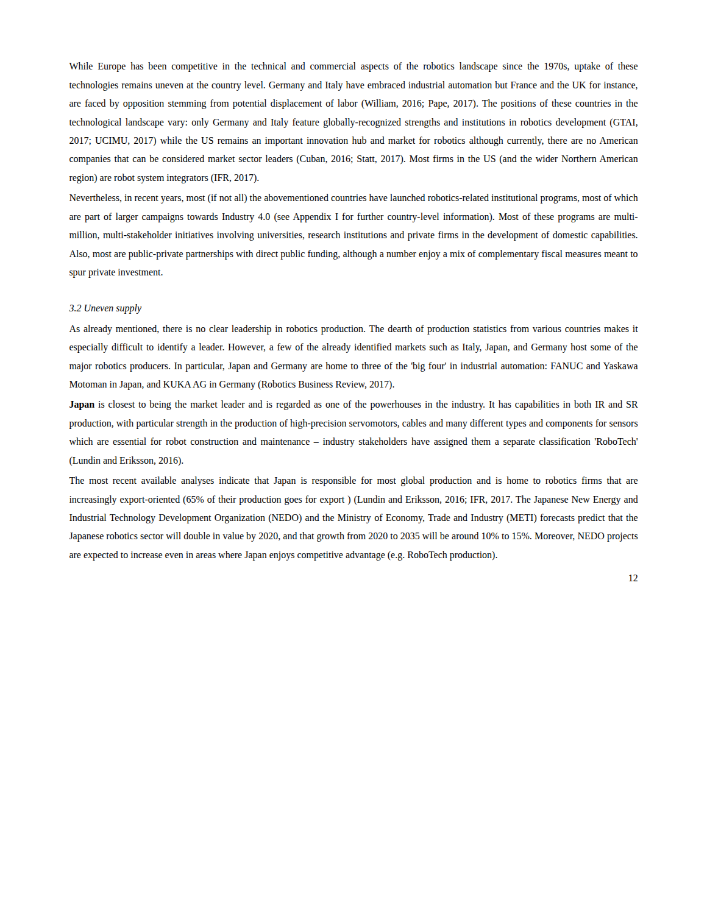While Europe has been competitive in the technical and commercial aspects of the robotics landscape since the 1970s, uptake of these technologies remains uneven at the country level. Germany and Italy have embraced industrial automation but France and the UK for instance, are faced by opposition stemming from potential displacement of labor (William, 2016; Pape, 2017). The positions of these countries in the technological landscape vary: only Germany and Italy feature globally-recognized strengths and institutions in robotics development (GTAI, 2017; UCIMU, 2017) while the US remains an important innovation hub and market for robotics although currently, there are no American companies that can be considered market sector leaders (Cuban, 2016; Statt, 2017). Most firms in the US (and the wider Northern American region) are robot system integrators (IFR, 2017).
Nevertheless, in recent years, most (if not all) the abovementioned countries have launched robotics-related institutional programs, most of which are part of larger campaigns towards Industry 4.0 (see Appendix I for further country-level information). Most of these programs are multi-million, multi-stakeholder initiatives involving universities, research institutions and private firms in the development of domestic capabilities. Also, most are public-private partnerships with direct public funding, although a number enjoy a mix of complementary fiscal measures meant to spur private investment.
3.2 Uneven supply
As already mentioned, there is no clear leadership in robotics production. The dearth of production statistics from various countries makes it especially difficult to identify a leader. However, a few of the already identified markets such as Italy, Japan, and Germany host some of the major robotics producers. In particular, Japan and Germany are home to three of the 'big four' in industrial automation: FANUC and Yaskawa Motoman in Japan, and KUKA AG in Germany (Robotics Business Review, 2017).
Japan is closest to being the market leader and is regarded as one of the powerhouses in the industry. It has capabilities in both IR and SR production, with particular strength in the production of high-precision servomotors, cables and many different types and components for sensors which are essential for robot construction and maintenance – industry stakeholders have assigned them a separate classification 'RoboTech' (Lundin and Eriksson, 2016).
The most recent available analyses indicate that Japan is responsible for most global production and is home to robotics firms that are increasingly export-oriented (65% of their production goes for export ) (Lundin and Eriksson, 2016; IFR, 2017. The Japanese New Energy and Industrial Technology Development Organization (NEDO) and the Ministry of Economy, Trade and Industry (METI) forecasts predict that the Japanese robotics sector will double in value by 2020, and that growth from 2020 to 2035 will be around 10% to 15%. Moreover, NEDO projects are expected to increase even in areas where Japan enjoys competitive advantage (e.g. RoboTech production).
12